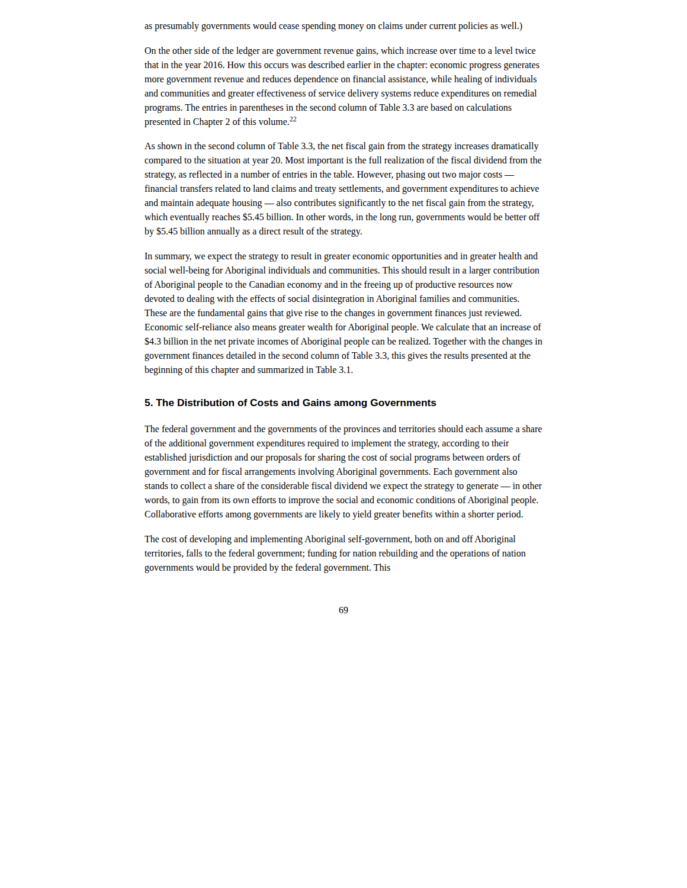as presumably governments would cease spending money on claims under current policies as well.)
On the other side of the ledger are government revenue gains, which increase over time to a level twice that in the year 2016. How this occurs was described earlier in the chapter: economic progress generates more government revenue and reduces dependence on financial assistance, while healing of individuals and communities and greater effectiveness of service delivery systems reduce expenditures on remedial programs. The entries in parentheses in the second column of Table 3.3 are based on calculations presented in Chapter 2 of this volume.22
As shown in the second column of Table 3.3, the net fiscal gain from the strategy increases dramatically compared to the situation at year 20. Most important is the full realization of the fiscal dividend from the strategy, as reflected in a number of entries in the table. However, phasing out two major costs — financial transfers related to land claims and treaty settlements, and government expenditures to achieve and maintain adequate housing — also contributes significantly to the net fiscal gain from the strategy, which eventually reaches $5.45 billion. In other words, in the long run, governments would be better off by $5.45 billion annually as a direct result of the strategy.
In summary, we expect the strategy to result in greater economic opportunities and in greater health and social well-being for Aboriginal individuals and communities. This should result in a larger contribution of Aboriginal people to the Canadian economy and in the freeing up of productive resources now devoted to dealing with the effects of social disintegration in Aboriginal families and communities. These are the fundamental gains that give rise to the changes in government finances just reviewed. Economic self-reliance also means greater wealth for Aboriginal people. We calculate that an increase of $4.3 billion in the net private incomes of Aboriginal people can be realized. Together with the changes in government finances detailed in the second column of Table 3.3, this gives the results presented at the beginning of this chapter and summarized in Table 3.1.
5. The Distribution of Costs and Gains among Governments
The federal government and the governments of the provinces and territories should each assume a share of the additional government expenditures required to implement the strategy, according to their established jurisdiction and our proposals for sharing the cost of social programs between orders of government and for fiscal arrangements involving Aboriginal governments. Each government also stands to collect a share of the considerable fiscal dividend we expect the strategy to generate — in other words, to gain from its own efforts to improve the social and economic conditions of Aboriginal people. Collaborative efforts among governments are likely to yield greater benefits within a shorter period.
The cost of developing and implementing Aboriginal self-government, both on and off Aboriginal territories, falls to the federal government; funding for nation rebuilding and the operations of nation governments would be provided by the federal government. This
69